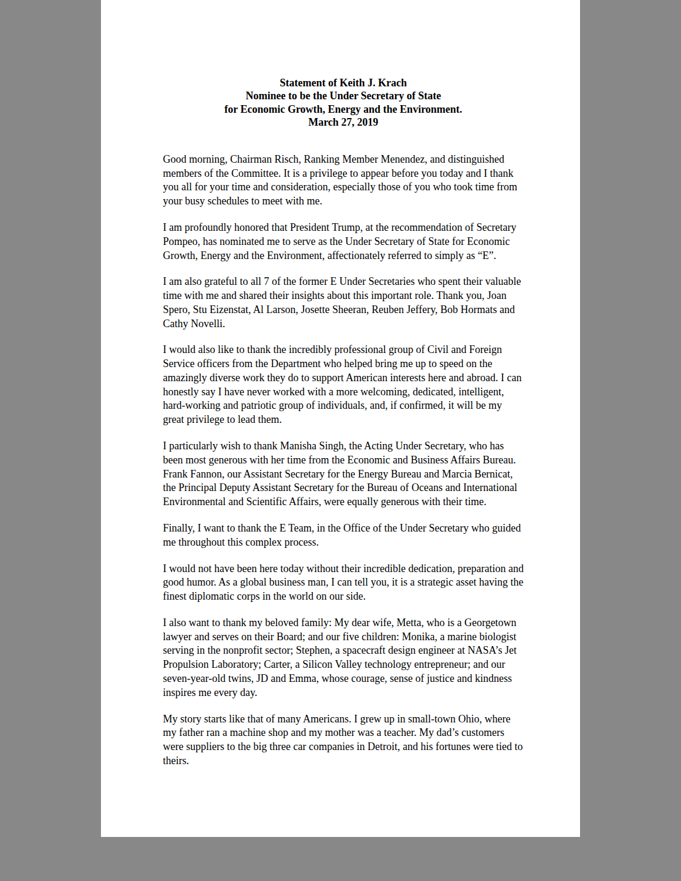Statement of Keith J. Krach Nominee to be the Under Secretary of State for Economic Growth, Energy and the Environment. March 27, 2019
Good morning, Chairman Risch, Ranking Member Menendez, and distinguished members of the Committee. It is a privilege to appear before you today and I thank you all for your time and consideration, especially those of you who took time from your busy schedules to meet with me.
I am profoundly honored that President Trump, at the recommendation of Secretary Pompeo, has nominated me to serve as the Under Secretary of State for Economic Growth, Energy and the Environment, affectionately referred to simply as “E”.
I am also grateful to all 7 of the former E Under Secretaries who spent their valuable time with me and shared their insights about this important role. Thank you, Joan Spero, Stu Eizenstat, Al Larson, Josette Sheeran, Reuben Jeffery, Bob Hormats and Cathy Novelli.
I would also like to thank the incredibly professional group of Civil and Foreign Service officers from the Department who helped bring me up to speed on the amazingly diverse work they do to support American interests here and abroad. I can honestly say I have never worked with a more welcoming, dedicated, intelligent, hard-working and patriotic group of individuals, and, if confirmed, it will be my great privilege to lead them.
I particularly wish to thank Manisha Singh, the Acting Under Secretary, who has been most generous with her time from the Economic and Business Affairs Bureau. Frank Fannon, our Assistant Secretary for the Energy Bureau and Marcia Bernicat, the Principal Deputy Assistant Secretary for the Bureau of Oceans and International Environmental and Scientific Affairs, were equally generous with their time.
Finally, I want to thank the E Team, in the Office of the Under Secretary who guided me throughout this complex process.
I would not have been here today without their incredible dedication, preparation and good humor. As a global business man, I can tell you, it is a strategic asset having the finest diplomatic corps in the world on our side.
I also want to thank my beloved family: My dear wife, Metta, who is a Georgetown lawyer and serves on their Board; and our five children: Monika, a marine biologist serving in the nonprofit sector; Stephen, a spacecraft design engineer at NASA’s Jet Propulsion Laboratory; Carter, a Silicon Valley technology entrepreneur; and our seven-year-old twins, JD and Emma, whose courage, sense of justice and kindness inspires me every day.
My story starts like that of many Americans. I grew up in small-town Ohio, where my father ran a machine shop and my mother was a teacher. My dad’s customers were suppliers to the big three car companies in Detroit, and his fortunes were tied to theirs.